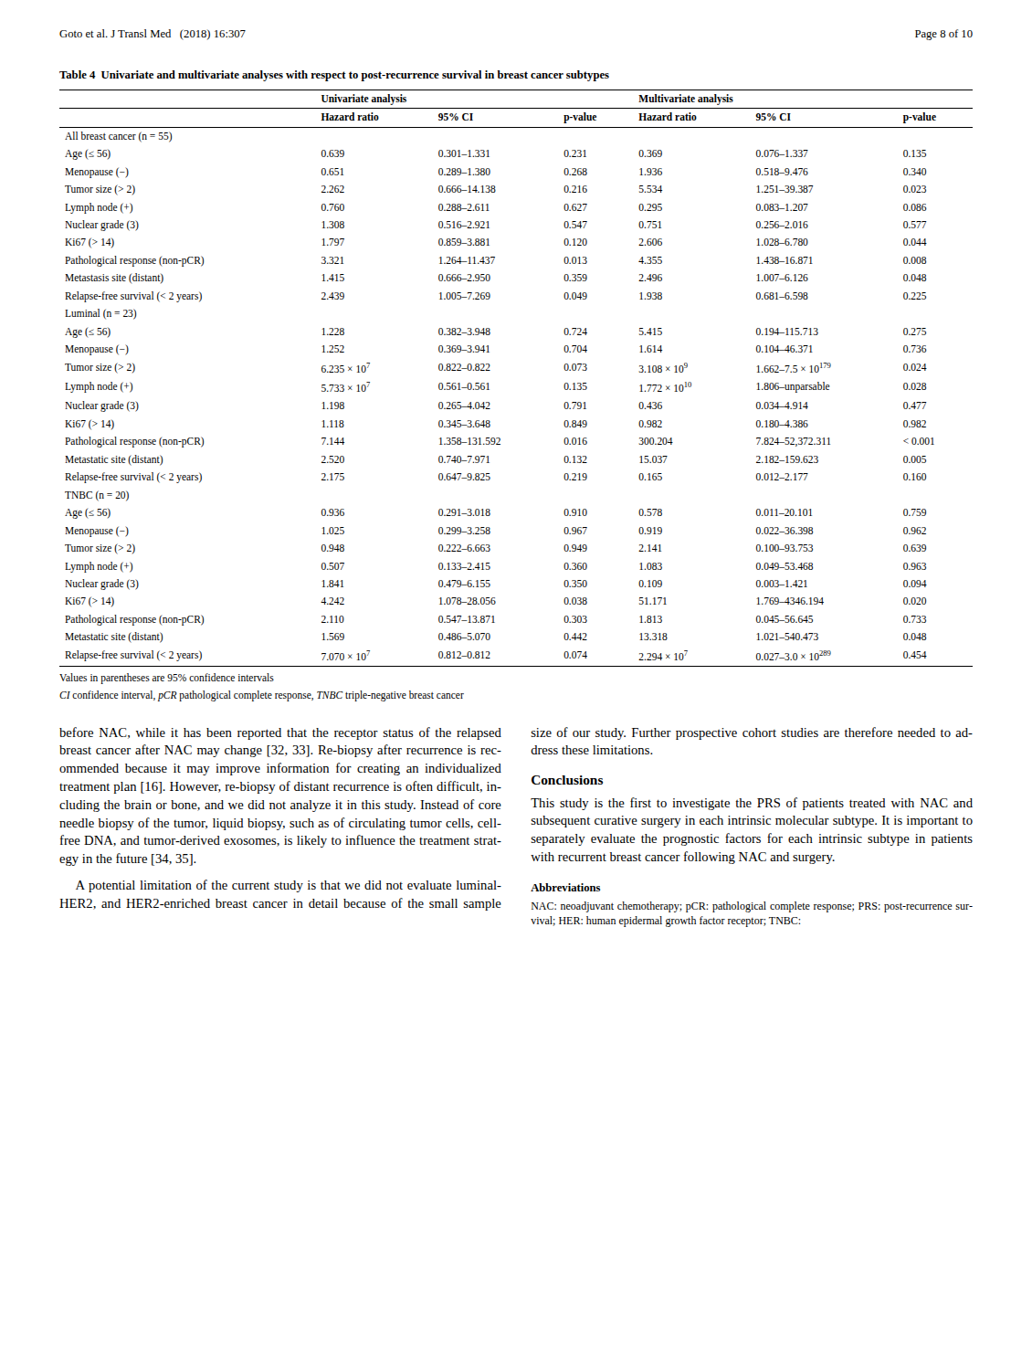Goto et al. J Transl Med (2018) 16:307 Page 8 of 10
Table 4 Univariate and multivariate analyses with respect to post-recurrence survival in breast cancer subtypes
| | Univariate analysis | Multivariate analysis |
| --- | --- | --- |
| | Hazard ratio | 95% CI | p-value | Hazard ratio | 95% CI | p-value |
| All breast cancer (n = 55) | | | | | | |
| Age (≤ 56) | 0.639 | 0.301–1.331 | 0.231 | 0.369 | 0.076–1.337 | 0.135 |
| Menopause (−) | 0.651 | 0.289–1.380 | 0.268 | 1.936 | 0.518–9.476 | 0.340 |
| Tumor size (> 2) | 2.262 | 0.666–14.138 | 0.216 | 5.534 | 1.251–39.387 | 0.023 |
| Lymph node (+) | 0.760 | 0.288–2.611 | 0.627 | 0.295 | 0.083–1.207 | 0.086 |
| Nuclear grade (3) | 1.308 | 0.516–2.921 | 0.547 | 0.751 | 0.256–2.016 | 0.577 |
| Ki67 (> 14) | 1.797 | 0.859–3.881 | 0.120 | 2.606 | 1.028–6.780 | 0.044 |
| Pathological response (non-pCR) | 3.321 | 1.264–11.437 | 0.013 | 4.355 | 1.438–16.871 | 0.008 |
| Metastasis site (distant) | 1.415 | 0.666–2.950 | 0.359 | 2.496 | 1.007–6.126 | 0.048 |
| Relapse-free survival (< 2 years) | 2.439 | 1.005–7.269 | 0.049 | 1.938 | 0.681–6.598 | 0.225 |
| Luminal (n = 23) | | | | | | |
| Age (≤ 56) | 1.228 | 0.382–3.948 | 0.724 | 5.415 | 0.194–115.713 | 0.275 |
| Menopause (−) | 1.252 | 0.369–3.941 | 0.704 | 1.614 | 0.104–46.371 | 0.736 |
| Tumor size (> 2) | 6.235 × 10 7 | 0.822–0.822 | 0.073 | 3.108 × 10 9 | 1.662–7.5 × 10 179 | 0.024 |
| Lymph node (+) | 5.733 × 10 7 | 0.561–0.561 | 0.135 | 1.772 × 10 10 | 1.806–unparsable | 0.028 |
| Nuclear grade (3) | 1.198 | 0.265–4.042 | 0.791 | 0.436 | 0.034–4.914 | 0.477 |
| Ki67 (> 14) | 1.118 | 0.345–3.648 | 0.849 | 0.982 | 0.180–4.386 | 0.982 |
| Pathological response (non-pCR) | 7.144 | 1.358–131.592 | 0.016 | 300.204 | 7.824–52,372.311 | < 0.001 |
| Metastatic site (distant) | 2.520 | 0.740–7.971 | 0.132 | 15.037 | 2.182–159.623 | 0.005 |
| Relapse-free survival (< 2 years) | 2.175 | 0.647–9.825 | 0.219 | 0.165 | 0.012–2.177 | 0.160 |
| TNBC (n = 20) | | | | | | |
| Age (≤ 56) | 0.936 | 0.291–3.018 | 0.910 | 0.578 | 0.011–20.101 | 0.759 |
| Menopause (−) | 1.025 | 0.299–3.258 | 0.967 | 0.919 | 0.022–36.398 | 0.962 |
| Tumor size (> 2) | 0.948 | 0.222–6.663 | 0.949 | 2.141 | 0.100–93.753 | 0.639 |
| Lymph node (+) | 0.507 | 0.133–2.415 | 0.360 | 1.083 | 0.049–53.468 | 0.963 |
| Nuclear grade (3) | 1.841 | 0.479–6.155 | 0.350 | 0.109 | 0.003–1.421 | 0.094 |
| Ki67 (> 14) | 4.242 | 1.078–28.056 | 0.038 | 51.171 | 1.769–4346.194 | 0.020 |
| Pathological response (non-pCR) | 2.110 | 0.547–13.871 | 0.303 | 1.813 | 0.045–56.645 | 0.733 |
| Metastatic site (distant) | 1.569 | 0.486–5.070 | 0.442 | 13.318 | 1.021–540.473 | 0.048 |
| Relapse-free survival (< 2 years) | 7.070 × 10 7 | 0.812–0.812 | 0.074 | 2.294 × 10 7 | 0.027–3.0 × 10 289 | 0.454 |
Values in parentheses are 95% confidence intervals
CI confidence interval, pCR pathological complete response, TNBC triple-negative breast cancer
before NAC, while it has been reported that the receptor status of the relapsed breast cancer after NAC may change [32, 33]. Re-biopsy after recurrence is recommended because it may improve information for creating an individualized treatment plan [16]. However, re-biopsy of distant recurrence is often difficult, including the brain or bone, and we did not analyze it in this study. Instead of core needle biopsy of the tumor, liquid biopsy, such as of circulating tumor cells, cell-free DNA, and tumor-derived exosomes, is likely to influence the treatment strategy in the future [34, 35].
A potential limitation of the current study is that we did not evaluate luminal-HER2, and HER2-enriched breast cancer in detail because of the small sample size of our study. Further prospective cohort studies are therefore needed to address these limitations.
Conclusions
This study is the first to investigate the PRS of patients treated with NAC and subsequent curative surgery in each intrinsic molecular subtype. It is important to separately evaluate the prognostic factors for each intrinsic subtype in patients with recurrent breast cancer following NAC and surgery.
Abbreviations
NAC: neoadjuvant chemotherapy; pCR: pathological complete response; PRS: post-recurrence survival; HER: human epidermal growth factor receptor; TNBC: